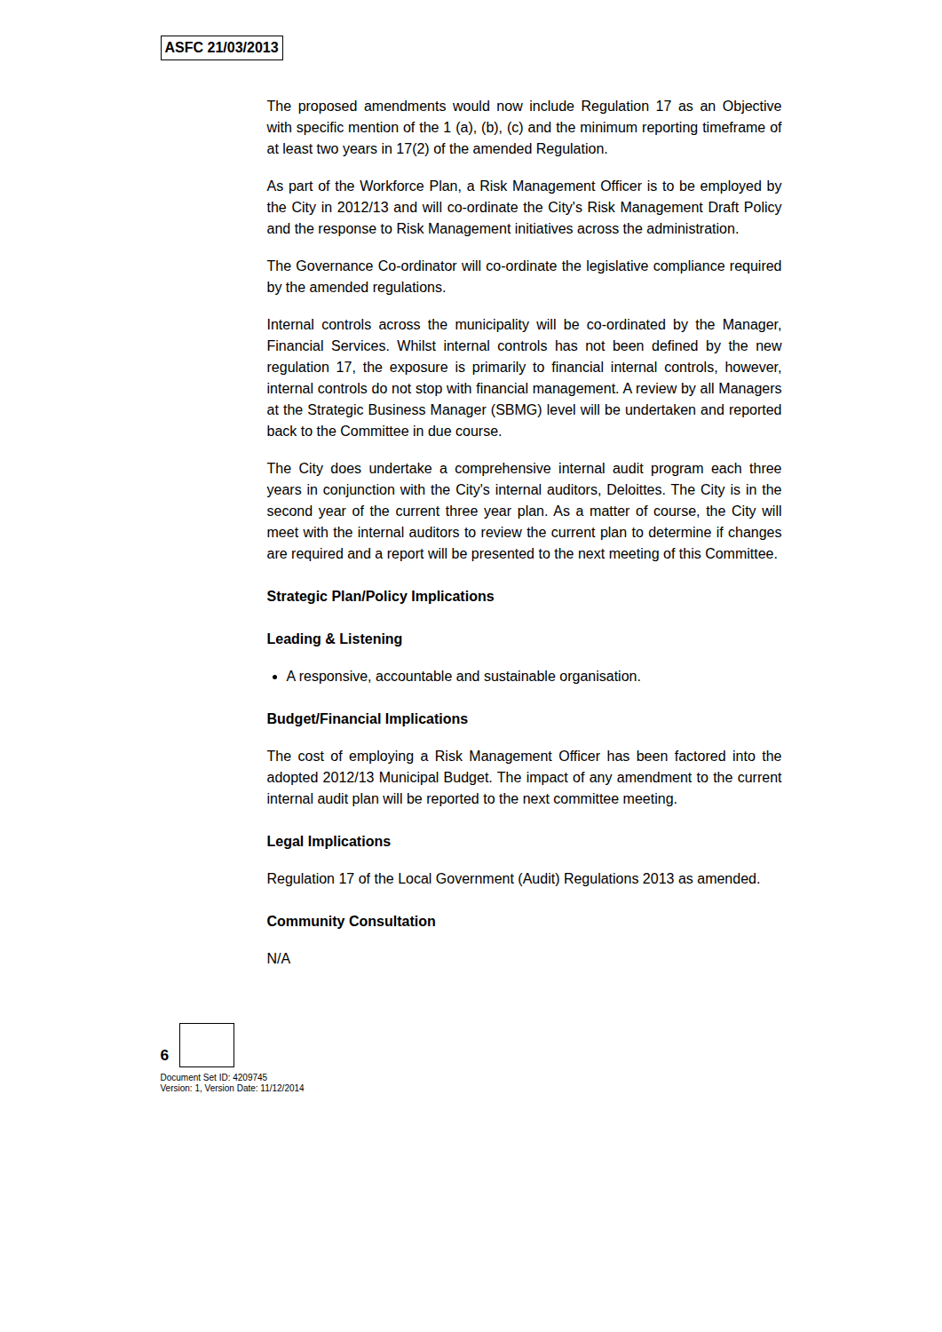ASFC 21/03/2013
The proposed amendments would now include Regulation 17 as an Objective with specific mention of the 1 (a), (b), (c) and the minimum reporting timeframe of at least two years in 17(2) of the amended Regulation.
As part of the Workforce Plan, a Risk Management Officer is to be employed by the City in 2012/13 and will co-ordinate the City's Risk Management Draft Policy and the response to Risk Management initiatives across the administration.
The Governance Co-ordinator will co-ordinate the legislative compliance required by the amended regulations.
Internal controls across the municipality will be co-ordinated by the Manager, Financial Services. Whilst internal controls has not been defined by the new regulation 17, the exposure is primarily to financial internal controls, however, internal controls do not stop with financial management. A review by all Managers at the Strategic Business Manager (SBMG) level will be undertaken and reported back to the Committee in due course.
The City does undertake a comprehensive internal audit program each three years in conjunction with the City's internal auditors, Deloittes. The City is in the second year of the current three year plan. As a matter of course, the City will meet with the internal auditors to review the current plan to determine if changes are required and a report will be presented to the next meeting of this Committee.
Strategic Plan/Policy Implications
Leading & Listening
A responsive, accountable and sustainable organisation.
Budget/Financial Implications
The cost of employing a Risk Management Officer has been factored into the adopted 2012/13 Municipal Budget. The impact of any amendment to the current internal audit plan will be reported to the next committee meeting.
Legal Implications
Regulation 17 of the Local Government (Audit) Regulations 2013 as amended.
Community Consultation
N/A
6
Document Set ID: 4209745
Version: 1, Version Date: 11/12/2014